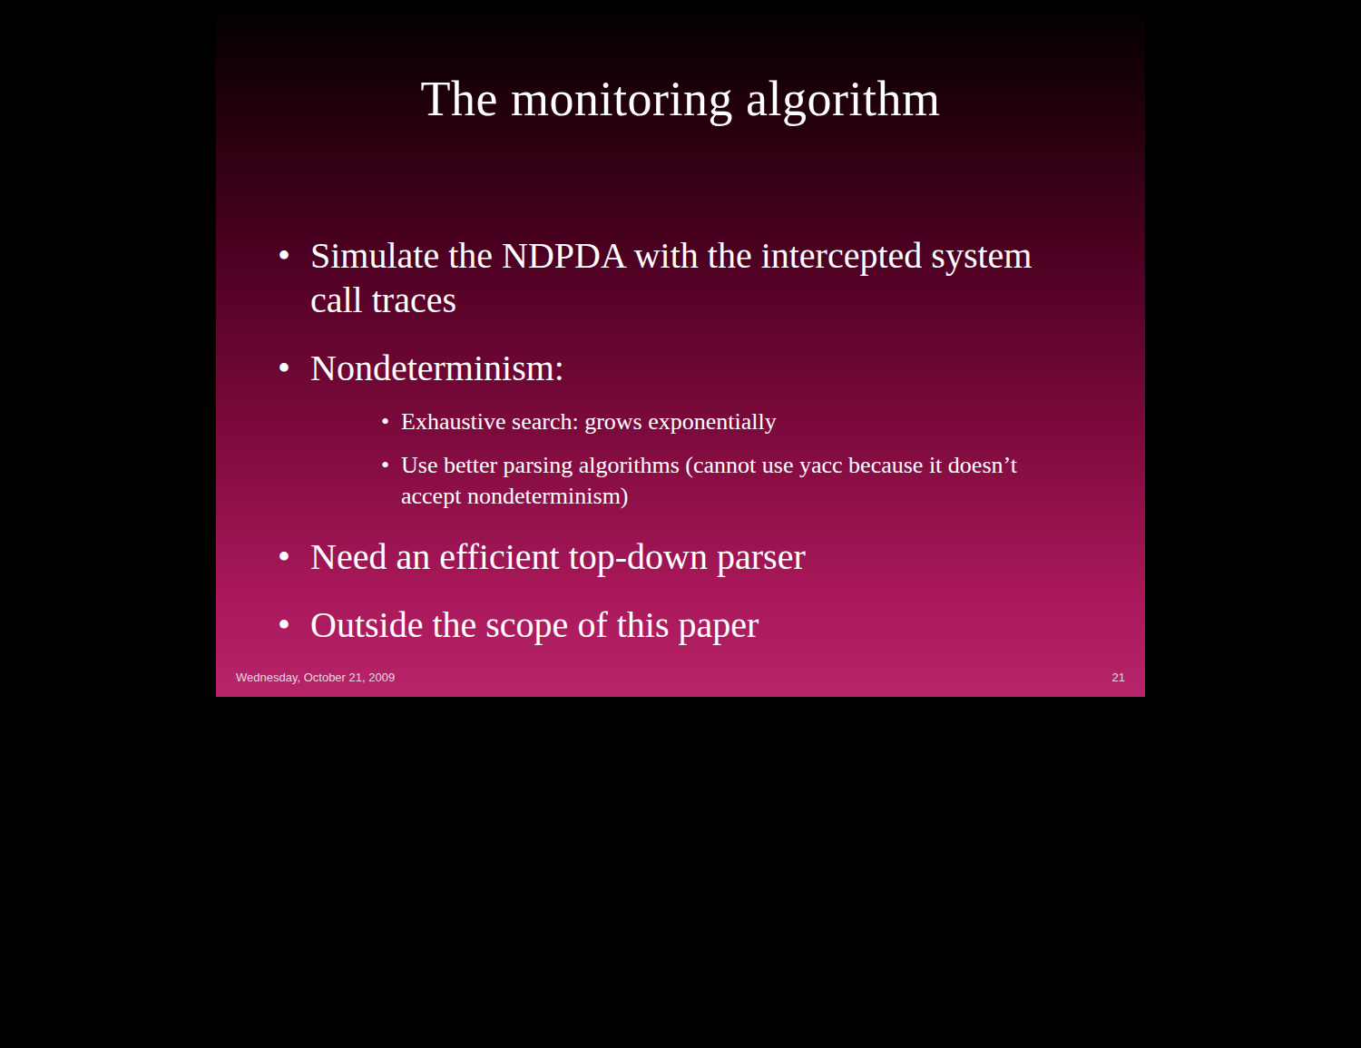The monitoring algorithm
Simulate the NDPDA with the intercepted system call traces
Nondeterminism:
Exhaustive search: grows exponentially
Use better parsing algorithms (cannot use yacc because it doesn’t accept nondeterminism)
Need an efficient top-down parser
Outside the scope of this paper
Wednesday, October 21, 2009 21